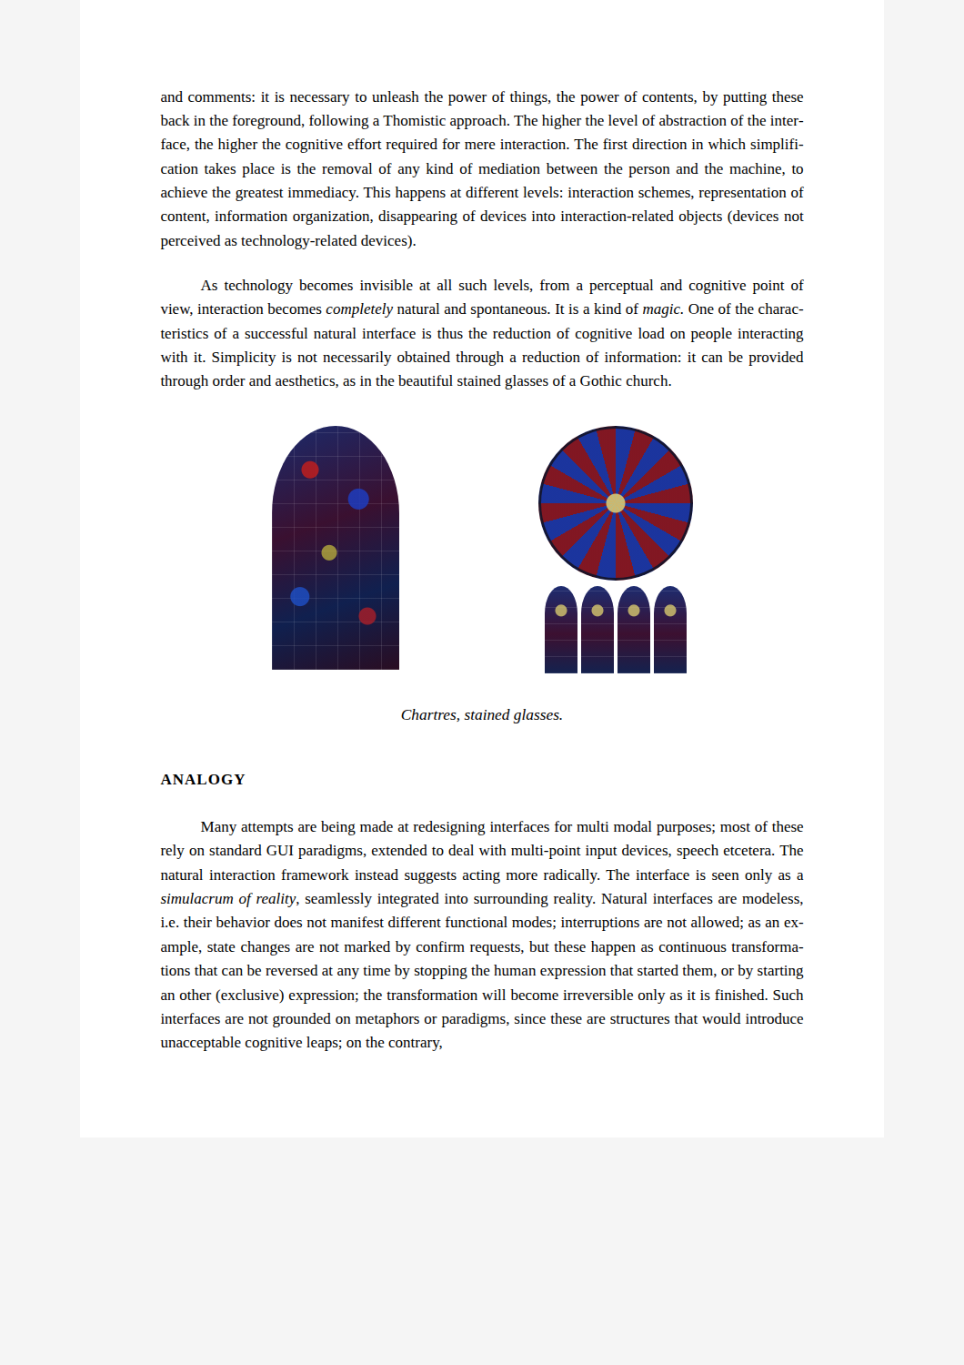and comments: it is necessary to unleash the power of things, the power of contents, by putting these back in the foreground, following a Thomistic approach. The higher the level of abstraction of the interface, the higher the cognitive effort required for mere interaction. The first direction in which simplification takes place is the removal of any kind of mediation between the person and the machine, to achieve the greatest immediacy. This happens at different levels: interaction schemes, representation of content, information organization, disappearing of devices into interaction-related objects (devices not perceived as technology-related devices).
As technology becomes invisible at all such levels, from a perceptual and cognitive point of view, interaction becomes completely natural and spontaneous. It is a kind of magic. One of the characteristics of a successful natural interface is thus the reduction of cognitive load on people interacting with it. Simplicity is not necessarily obtained through a reduction of information: it can be provided through order and aesthetics, as in the beautiful stained glasses of a Gothic church.
Chartres, stained glasses.
Analogy
Many attempts are being made at redesigning interfaces for multi modal purposes; most of these rely on standard GUI paradigms, extended to deal with multi-point input devices, speech etcetera. The natural interaction framework instead suggests acting more radically. The interface is seen only as a simulacrum of reality, seamlessly integrated into surrounding reality. Natural interfaces are modeless, i.e. their behavior does not manifest different functional modes; interruptions are not allowed; as an example, state changes are not marked by confirm requests, but these happen as continuous transformations that can be reversed at any time by stopping the human expression that started them, or by starting an other (exclusive) expression; the transformation will become irreversible only as it is finished. Such interfaces are not grounded on metaphors or paradigms, since these are structures that would introduce unacceptable cognitive leaps; on the contrary,